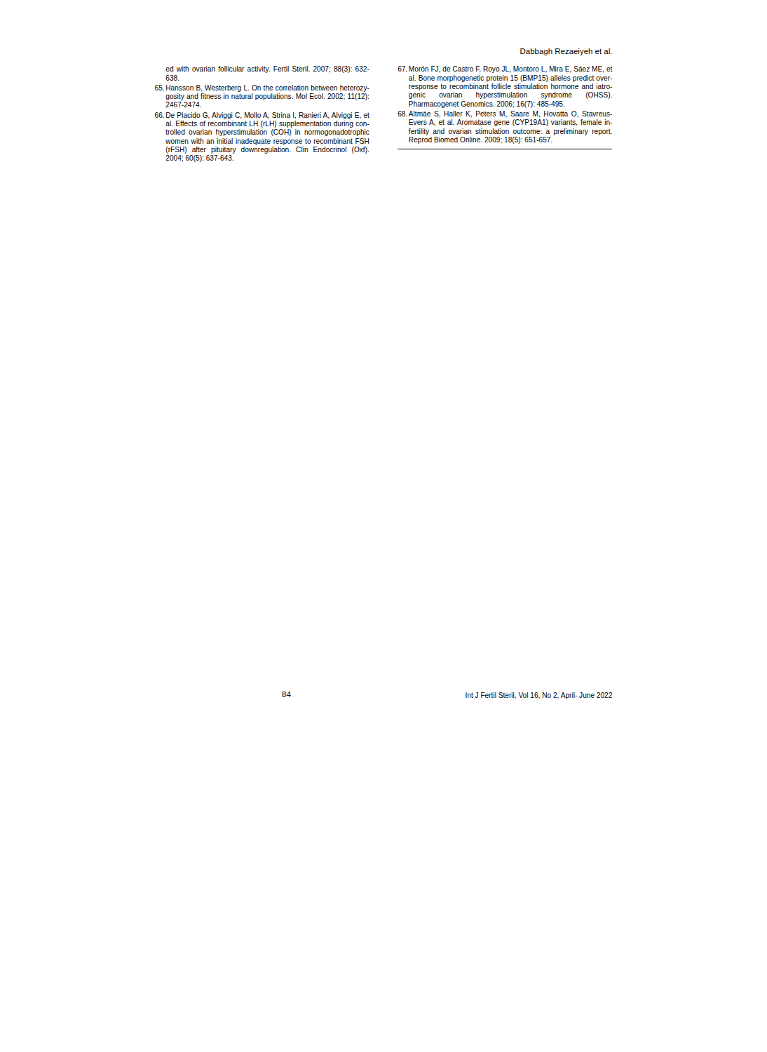Dabbagh Rezaeiyeh et al.
ed with ovarian follicular activity. Fertil Steril. 2007; 88(3): 632-638.
Hansson B, Westerberg L. On the correlation between heterozygosity and fitness in natural populations. Mol Ecol. 2002; 11(12): 2467-2474.
De Placido G, Alviggi C, Mollo A, Strina I, Ranieri A, Alviggi E, et al. Effects of recombinant LH (rLH) supplementation during controlled ovarian hyperstimulation (COH) in normogonadotrophic women with an initial inadequate response to recombinant FSH (rFSH) after pituitary downregulation. Clin Endocrinol (Oxf). 2004; 60(5): 637-643.
Morón FJ, de Castro F, Royo JL, Montoro L, Mira E, Sáez ME, et al. Bone morphogenetic protein 15 (BMP15) alleles predict over-response to recombinant follicle stimulation hormone and iatrogenic ovarian hyperstimulation syndrome (OHSS). Pharmacogenet Genomics. 2006; 16(7): 485-495.
Altmäe S, Haller K, Peters M, Saare M, Hovatta O, Stavreus-Evers A, et al. Aromatase gene (CYP19A1) variants, female infertility and ovarian stimulation outcome: a preliminary report. Reprod Biomed Online. 2009; 18(5): 651-657.
84
Int J Fertil Steril, Vol 16, No 2, April- June 2022